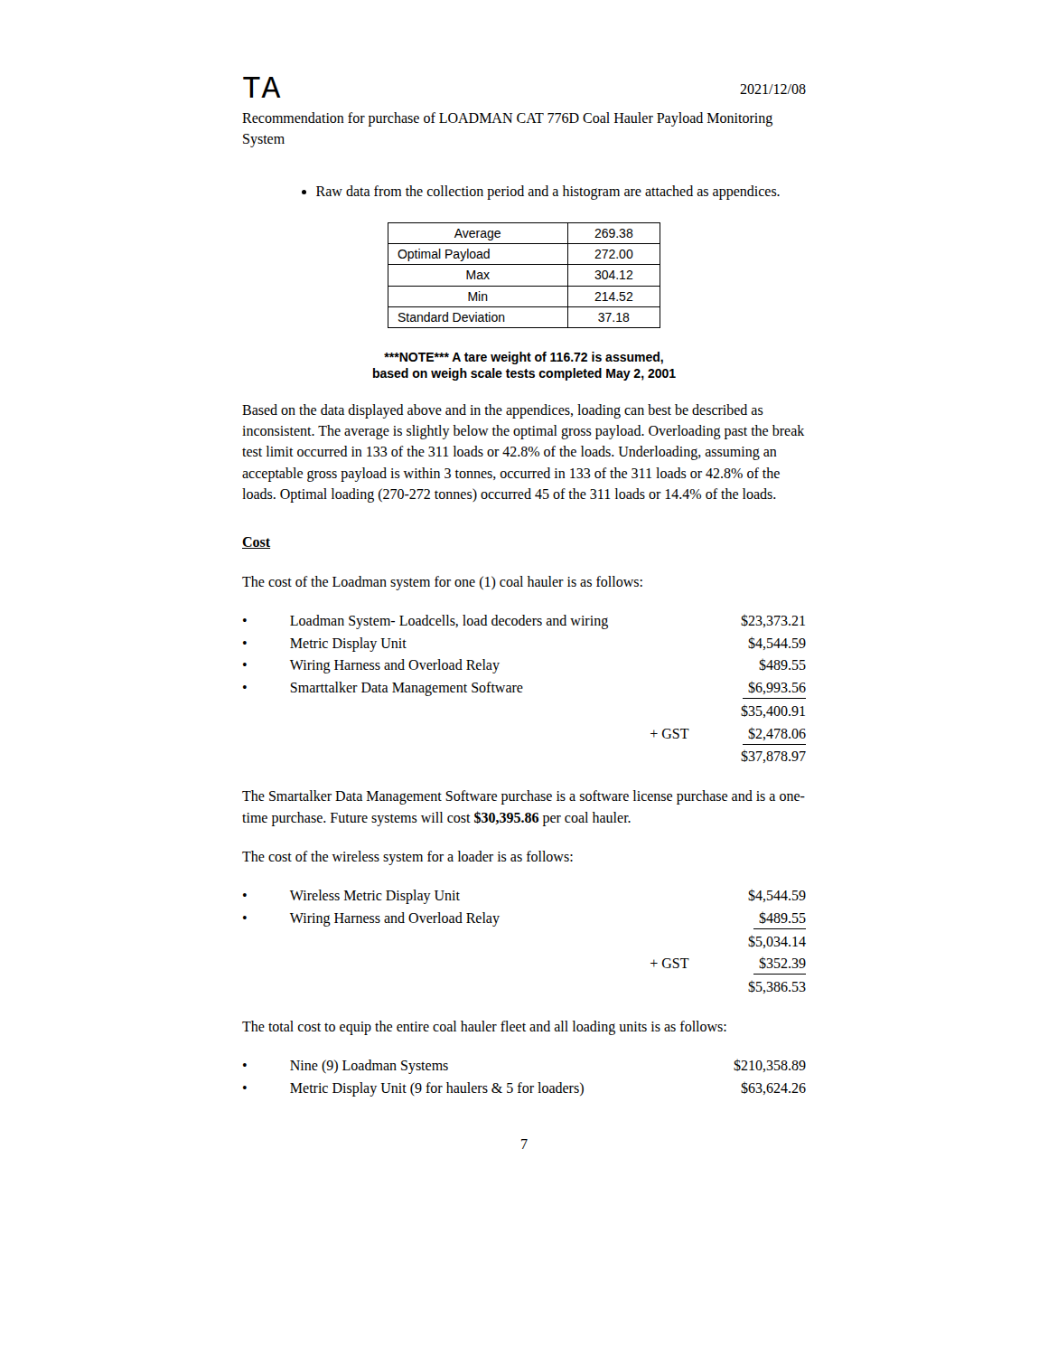TA 2021/12/08
Recommendation for purchase of LOADMAN CAT 776D Coal Hauler Payload Monitoring System
Raw data from the collection period and a histogram are attached as appendices.
| Average | 269.38 |
| Optimal Payload | 272.00 |
| Max | 304.12 |
| Min | 214.52 |
| Standard Deviation | 37.18 |
***NOTE*** A tare weight of 116.72 is assumed,
based on weigh scale tests completed May 2, 2001
Based on the data displayed above and in the appendices, loading can best be described as inconsistent. The average is slightly below the optimal gross payload. Overloading past the break test limit occurred in 133 of the 311 loads or 42.8% of the loads. Underloading, assuming an acceptable gross payload is within 3 tonnes, occurred in 133 of the 311 loads or 42.8% of the loads. Optimal loading (270-272 tonnes) occurred 45 of the 311 loads or 14.4% of the loads.
Cost
The cost of the Loadman system for one (1) coal hauler is as follows:
| • | Loadman System- Loadcells, load decoders and wiring | $23,373.21 |
| • | Metric Display Unit | $4,544.59 |
| • | Wiring Harness and Overload Relay | $489.55 |
| • | Smarttalker Data Management Software | $6,993.56 |
| | | $35,400.91 |
| | + GST | $2,478.06 |
| | | $37,878.97 |
The Smartalker Data Management Software purchase is a software license purchase and is a one-time purchase. Future systems will cost $30,395.86 per coal hauler.
The cost of the wireless system for a loader is as follows:
| • | Wireless Metric Display Unit | $4,544.59 |
| • | Wiring Harness and Overload Relay | $489.55 |
| | | $5,034.14 |
| | + GST | $352.39 |
| | | $5,386.53 |
The total cost to equip the entire coal hauler fleet and all loading units is as follows:
| • | Nine (9) Loadman Systems | $210,358.89 |
| • | Metric Display Unit (9 for haulers & 5 for loaders) | $63,624.26 |
7